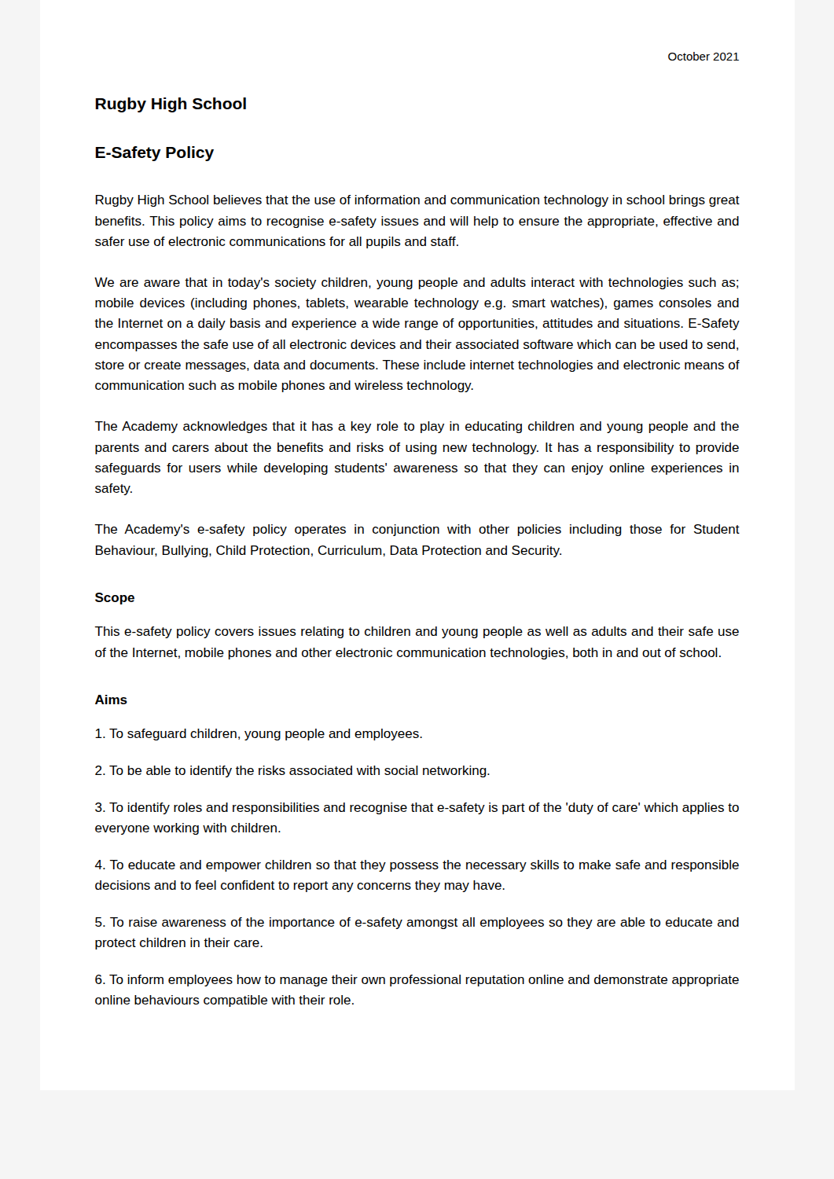October 2021
Rugby High School
E-Safety Policy
Rugby High School believes that the use of information and communication technology in school brings great benefits. This policy aims to recognise e-safety issues and will help to ensure the appropriate, effective and safer use of electronic communications for all pupils and staff.
We are aware that in today's society children, young people and adults interact with technologies such as; mobile devices (including phones, tablets, wearable technology e.g. smart watches), games consoles and the Internet on a daily basis and experience a wide range of opportunities, attitudes and situations. E-Safety encompasses the safe use of all electronic devices and their associated software which can be used to send, store or create messages, data and documents. These include internet technologies and electronic means of communication such as mobile phones and wireless technology.
The Academy acknowledges that it has a key role to play in educating children and young people and the parents and carers about the benefits and risks of using new technology. It has a responsibility to provide safeguards for users while developing students' awareness so that they can enjoy online experiences in safety.
The Academy's e-safety policy operates in conjunction with other policies including those for Student Behaviour, Bullying, Child Protection, Curriculum, Data Protection and Security.
Scope
This e-safety policy covers issues relating to children and young people as well as adults and their safe use of the Internet, mobile phones and other electronic communication technologies, both in and out of school.
Aims
1. To safeguard children, young people and employees.
2. To be able to identify the risks associated with social networking.
3. To identify roles and responsibilities and recognise that e-safety is part of the 'duty of care' which applies to everyone working with children.
4. To educate and empower children so that they possess the necessary skills to make safe and responsible decisions and to feel confident to report any concerns they may have.
5. To raise awareness of the importance of e-safety amongst all employees so they are able to educate and protect children in their care.
6. To inform employees how to manage their own professional reputation online and demonstrate appropriate online behaviours compatible with their role.